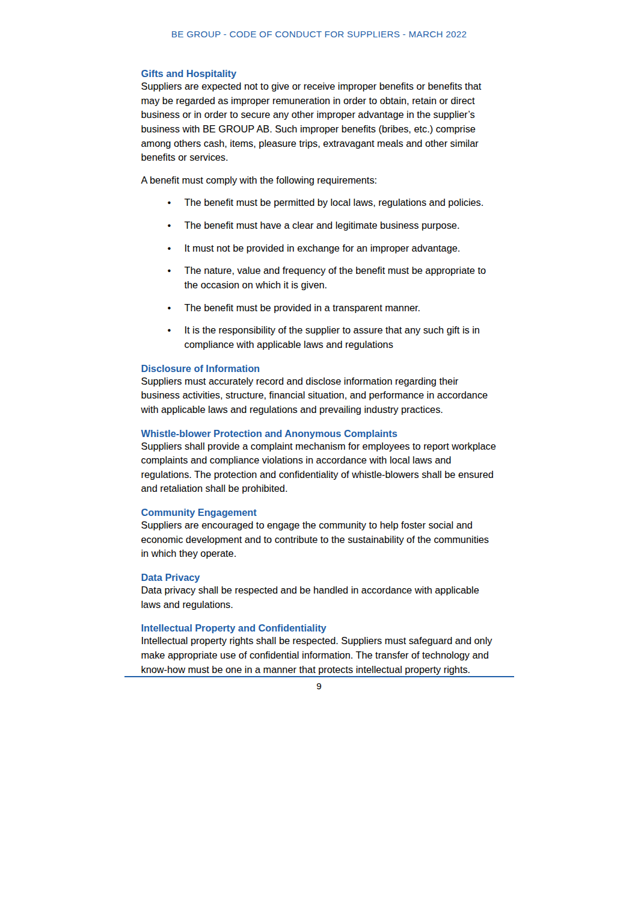BE GROUP - CODE OF CONDUCT FOR SUPPLIERS - MARCH 2022
Gifts and Hospitality
Suppliers are expected not to give or receive improper benefits or benefits that may be regarded as improper remuneration in order to obtain, retain or direct business or in order to secure any other improper advantage in the supplier’s business with BE GROUP AB. Such improper benefits (bribes, etc.) comprise among others cash, items, pleasure trips, extravagant meals and other similar benefits or services.
A benefit must comply with the following requirements:
The benefit must be permitted by local laws, regulations and policies.
The benefit must have a clear and legitimate business purpose.
It must not be provided in exchange for an improper advantage.
The nature, value and frequency of the benefit must be appropriate to the occasion on which it is given.
The benefit must be provided in a transparent manner.
It is the responsibility of the supplier to assure that any such gift is in compliance with applicable laws and regulations
Disclosure of Information
Suppliers must accurately record and disclose information regarding their business activities, structure, financial situation, and performance in accordance with applicable laws and regulations and prevailing industry practices.
Whistle-blower Protection and Anonymous Complaints
Suppliers shall provide a complaint mechanism for employees to report workplace complaints and compliance violations in accordance with local laws and regulations. The protection and confidentiality of whistle-blowers shall be ensured and retaliation shall be prohibited.
Community Engagement
Suppliers are encouraged to engage the community to help foster social and economic development and to contribute to the sustainability of the communities in which they operate.
Data Privacy
Data privacy shall be respected and be handled in accordance with applicable laws and regulations.
Intellectual Property and Confidentiality
Intellectual property rights shall be respected. Suppliers must safeguard and only make appropriate use of confidential information. The transfer of technology and know-how must be one in a manner that protects intellectual property rights.
9